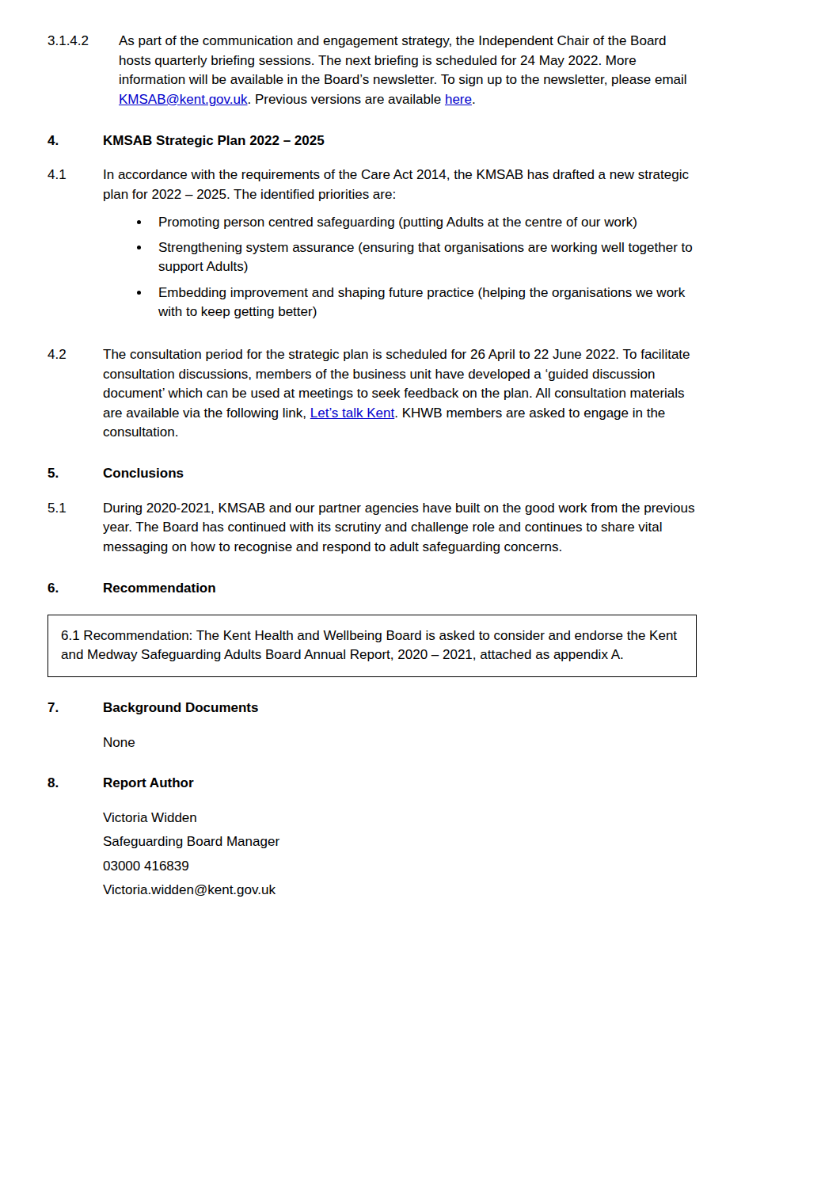3.1.4.2
As part of the communication and engagement strategy, the Independent Chair of the Board hosts quarterly briefing sessions. The next briefing is scheduled for 24 May 2022. More information will be available in the Board’s newsletter. To sign up to the newsletter, please email KMSAB@kent.gov.uk. Previous versions are available here.
4. KMSAB Strategic Plan 2022 – 2025
4.1
In accordance with the requirements of the Care Act 2014, the KMSAB has drafted a new strategic plan for 2022 – 2025. The identified priorities are:
Promoting person centred safeguarding (putting Adults at the centre of our work)
Strengthening system assurance (ensuring that organisations are working well together to support Adults)
Embedding improvement and shaping future practice (helping the organisations we work with to keep getting better)
4.2
The consultation period for the strategic plan is scheduled for 26 April to 22 June 2022. To facilitate consultation discussions, members of the business unit have developed a ‘guided discussion document’ which can be used at meetings to seek feedback on the plan. All consultation materials are available via the following link, Let’s talk Kent. KHWB members are asked to engage in the consultation.
5. Conclusions
5.1
During 2020-2021, KMSAB and our partner agencies have built on the good work from the previous year. The Board has continued with its scrutiny and challenge role and continues to share vital messaging on how to recognise and respond to adult safeguarding concerns.
6. Recommendation
6.1 Recommendation: The Kent Health and Wellbeing Board is asked to consider and endorse the Kent and Medway Safeguarding Adults Board Annual Report, 2020 – 2021, attached as appendix A.
7. Background Documents
None
8. Report Author
Victoria Widden
Safeguarding Board Manager
03000 416839
Victoria.widden@kent.gov.uk